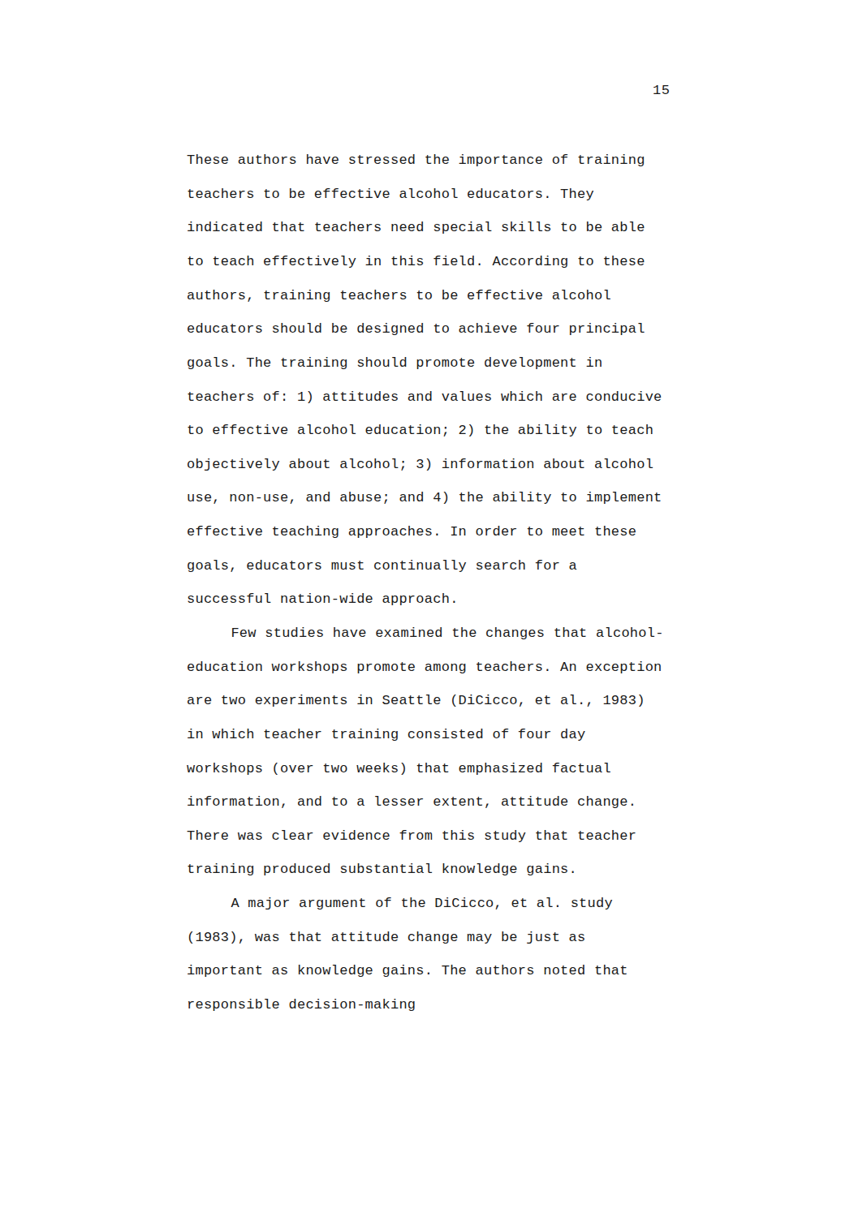15
These authors have stressed the importance of training teachers to be effective alcohol educators. They indicated that teachers need special skills to be able to teach effectively in this field. According to these authors, training teachers to be effective alcohol educators should be designed to achieve four principal goals. The training should promote development in teachers of: 1) attitudes and values which are conducive to effective alcohol education; 2) the ability to teach objectively about alcohol; 3) information about alcohol use, non-use, and abuse; and 4) the ability to implement effective teaching approaches. In order to meet these goals, educators must continually search for a successful nation-wide approach.
Few studies have examined the changes that alcohol-education workshops promote among teachers. An exception are two experiments in Seattle (DiCicco, et al., 1983) in which teacher training consisted of four day workshops (over two weeks) that emphasized factual information, and to a lesser extent, attitude change. There was clear evidence from this study that teacher training produced substantial knowledge gains.
A major argument of the DiCicco, et al. study (1983), was that attitude change may be just as important as knowledge gains. The authors noted that responsible decision-making